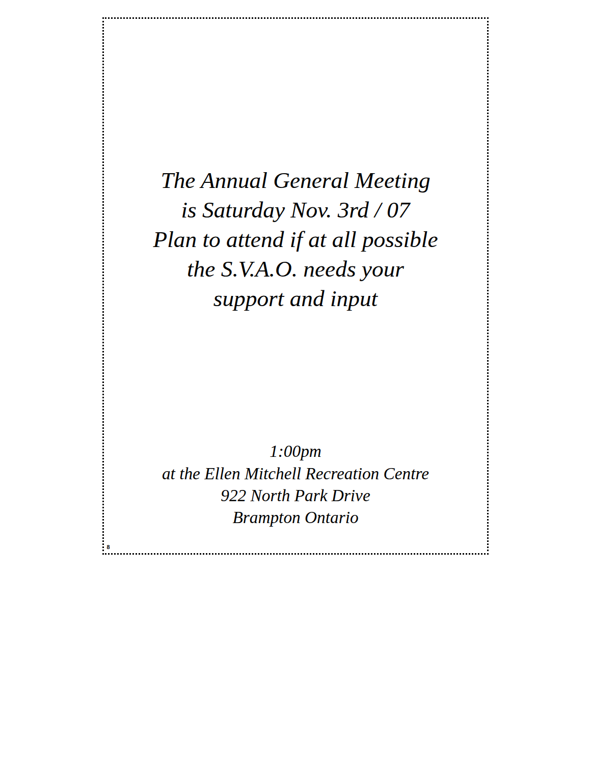The Annual General Meeting
is Saturday Nov. 3rd / 07
Plan to attend if at all possible
the S.V.A.O. needs your
support and input
1:00pm
at the Ellen Mitchell Recreation Centre
922 North Park Drive
Brampton Ontario
8